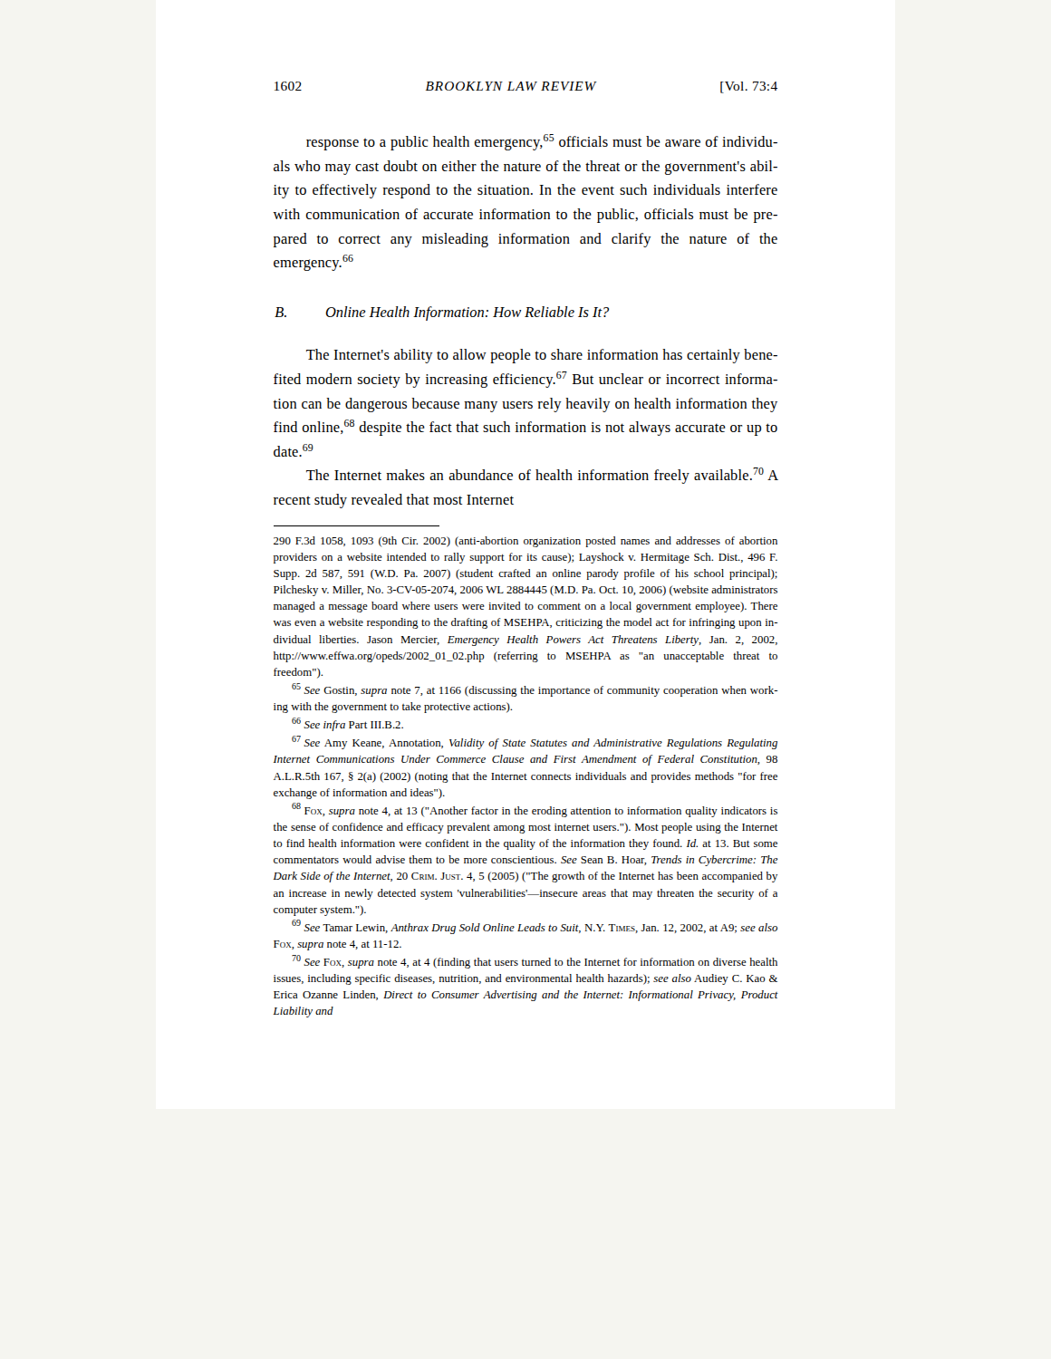1602 BROOKLYN LAW REVIEW [Vol. 73:4
response to a public health emergency,65 officials must be aware of individuals who may cast doubt on either the nature of the threat or the government's ability to effectively respond to the situation. In the event such individuals interfere with communication of accurate information to the public, officials must be prepared to correct any misleading information and clarify the nature of the emergency.66
B. Online Health Information: How Reliable Is It?
The Internet's ability to allow people to share information has certainly benefited modern society by increasing efficiency.67 But unclear or incorrect information can be dangerous because many users rely heavily on health information they find online,68 despite the fact that such information is not always accurate or up to date.69
The Internet makes an abundance of health information freely available.70 A recent study revealed that most Internet
290 F.3d 1058, 1093 (9th Cir. 2002) (anti-abortion organization posted names and addresses of abortion providers on a website intended to rally support for its cause); Layshock v. Hermitage Sch. Dist., 496 F. Supp. 2d 587, 591 (W.D. Pa. 2007) (student crafted an online parody profile of his school principal); Pilchesky v. Miller, No. 3-CV-05-2074, 2006 WL 2884445 (M.D. Pa. Oct. 10, 2006) (website administrators managed a message board where users were invited to comment on a local government employee). There was even a website responding to the drafting of MSEHPA, criticizing the model act for infringing upon individual liberties. Jason Mercier, Emergency Health Powers Act Threatens Liberty, Jan. 2, 2002, http://www.effwa.org/opeds/2002_01_02.php (referring to MSEHPA as "an unacceptable threat to freedom").
65 See Gostin, supra note 7, at 1166 (discussing the importance of community cooperation when working with the government to take protective actions).
66 See infra Part III.B.2.
67 See Amy Keane, Annotation, Validity of State Statutes and Administrative Regulations Regulating Internet Communications Under Commerce Clause and First Amendment of Federal Constitution, 98 A.L.R.5th 167, § 2(a) (2002) (noting that the Internet connects individuals and provides methods "for free exchange of information and ideas").
68 Fox, supra note 4, at 13 ("Another factor in the eroding attention to information quality indicators is the sense of confidence and efficacy prevalent among most internet users."). Most people using the Internet to find health information were confident in the quality of the information they found. Id. at 13. But some commentators would advise them to be more conscientious. See Sean B. Hoar, Trends in Cybercrime: The Dark Side of the Internet, 20 Crim. Just. 4, 5 (2005) ("The growth of the Internet has been accompanied by an increase in newly detected system 'vulnerabilities'—insecure areas that may threaten the security of a computer system.").
69 See Tamar Lewin, Anthrax Drug Sold Online Leads to Suit, N.Y. Times, Jan. 12, 2002, at A9; see also Fox, supra note 4, at 11-12.
70 See Fox, supra note 4, at 4 (finding that users turned to the Internet for information on diverse health issues, including specific diseases, nutrition, and environmental health hazards); see also Audiey C. Kao & Erica Ozanne Linden, Direct to Consumer Advertising and the Internet: Informational Privacy, Product Liability and